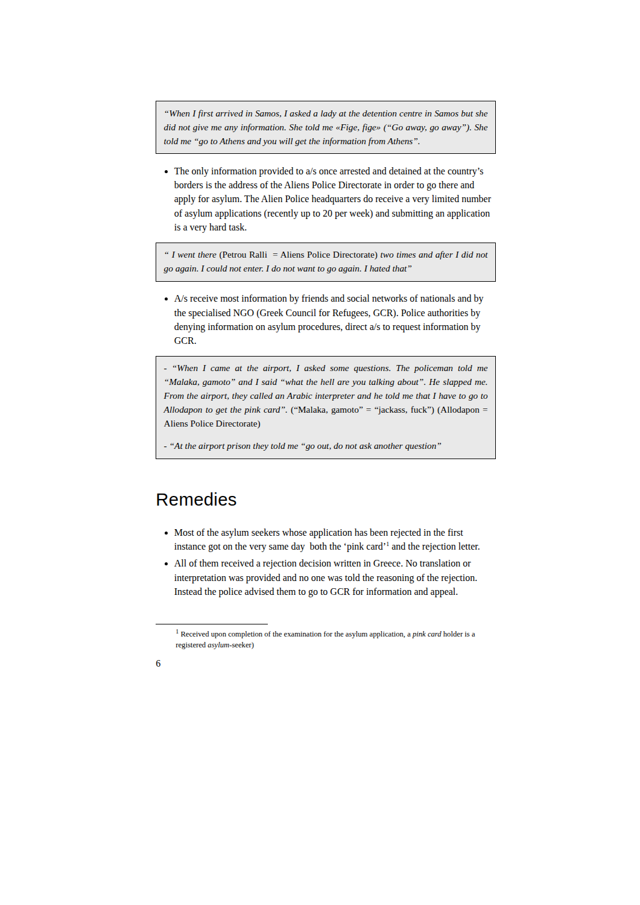“When I first arrived in Samos, I asked a lady at the detention centre in Samos but she did not give me any information. She told me «Fige, fige» (“Go away, go away”). She told me “go to Athens and you will get the information from Athens”.
The only information provided to a/s once arrested and detained at the country’s borders is the address of the Aliens Police Directorate in order to go there and apply for asylum. The Alien Police headquarters do receive a very limited number of asylum applications (recently up to 20 per week) and submitting an application is a very hard task.
“ I went there (Petrou Ralli = Aliens Police Directorate) two times and after I did not go again. I could not enter. I do not want to go again. I hated that”
A/s receive most information by friends and social networks of nationals and by the specialised NGO (Greek Council for Refugees, GCR). Police authorities by denying information on asylum procedures, direct a/s to request information by GCR.
- “When I came at the airport, I asked some questions. The policeman told me “Malaka, gamoto” and I said “what the hell are you talking about”. He slapped me. From the airport, they called an Arabic interpreter and he told me that I have to go to Allodapon to get the pink card”. (“Malaka, gamoto” = “jackass, fuck”) (Allodapon = Aliens Police Directorate)
- “At the airport prison they told me “go out, do not ask another question”
Remedies
Most of the asylum seekers whose application has been rejected in the first instance got on the very same day both the ‘pink card’1 and the rejection letter.
All of them received a rejection decision written in Greece. No translation or interpretation was provided and no one was told the reasoning of the rejection. Instead the police advised them to go to GCR for information and appeal.
1 Received upon completion of the examination for the asylum application, a pink card holder is a registered asylum-seeker)
6